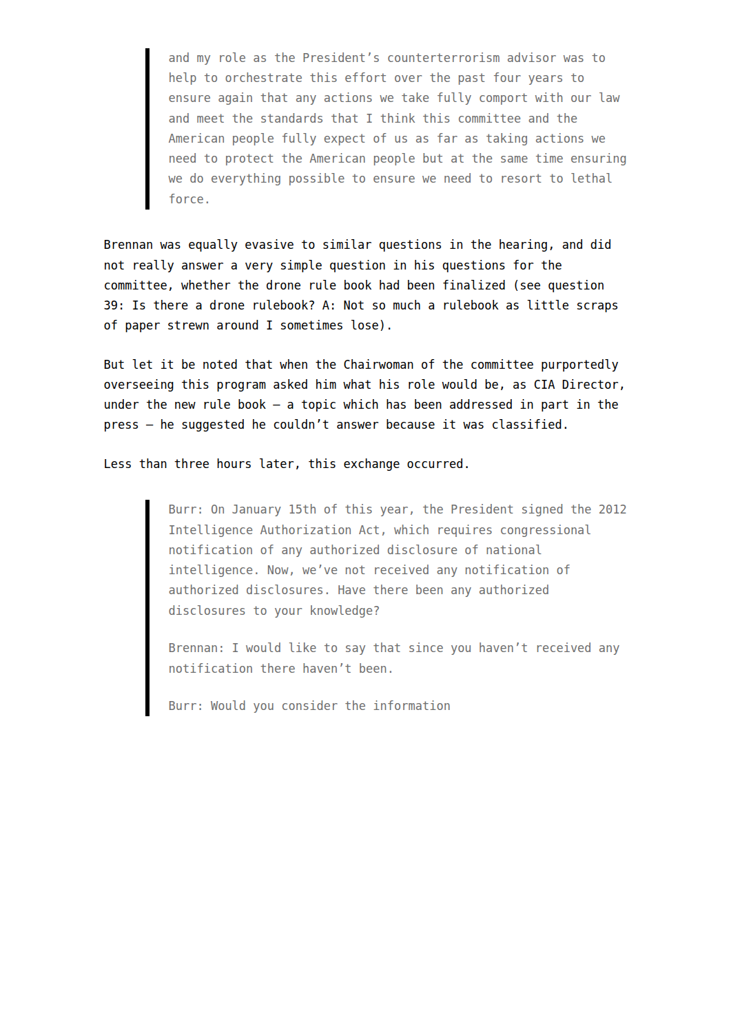and my role as the President’s counterterrorism advisor was to help to orchestrate this effort over the past four years to ensure again that any actions we take fully comport with our law and meet the standards that I think this committee and the American people fully expect of us as far as taking actions we need to protect the American people but at the same time ensuring we do everything possible to ensure we need to resort to lethal force.
Brennan was equally evasive to similar questions in the hearing, and did not really answer a very simple question in his questions for the committee, whether the drone rule book had been finalized (see question 39: Is there a drone rulebook? A: Not so much a rulebook as little scraps of paper strewn around I sometimes lose).
But let it be noted that when the Chairwoman of the committee purportedly overseeing this program asked him what his role would be, as CIA Director, under the new rule book — a topic which has been addressed in part in the press — he suggested he couldn’t answer because it was classified.
Less than three hours later, this exchange occurred.
Burr: On January 15th of this year, the President signed the 2012 Intelligence Authorization Act, which requires congressional notification of any authorized disclosure of national intelligence. Now, we’ve not received any notification of authorized disclosures. Have there been any authorized disclosures to your knowledge?
Brennan: I would like to say that since you haven’t received any notification there haven’t been.
Burr: Would you consider the information